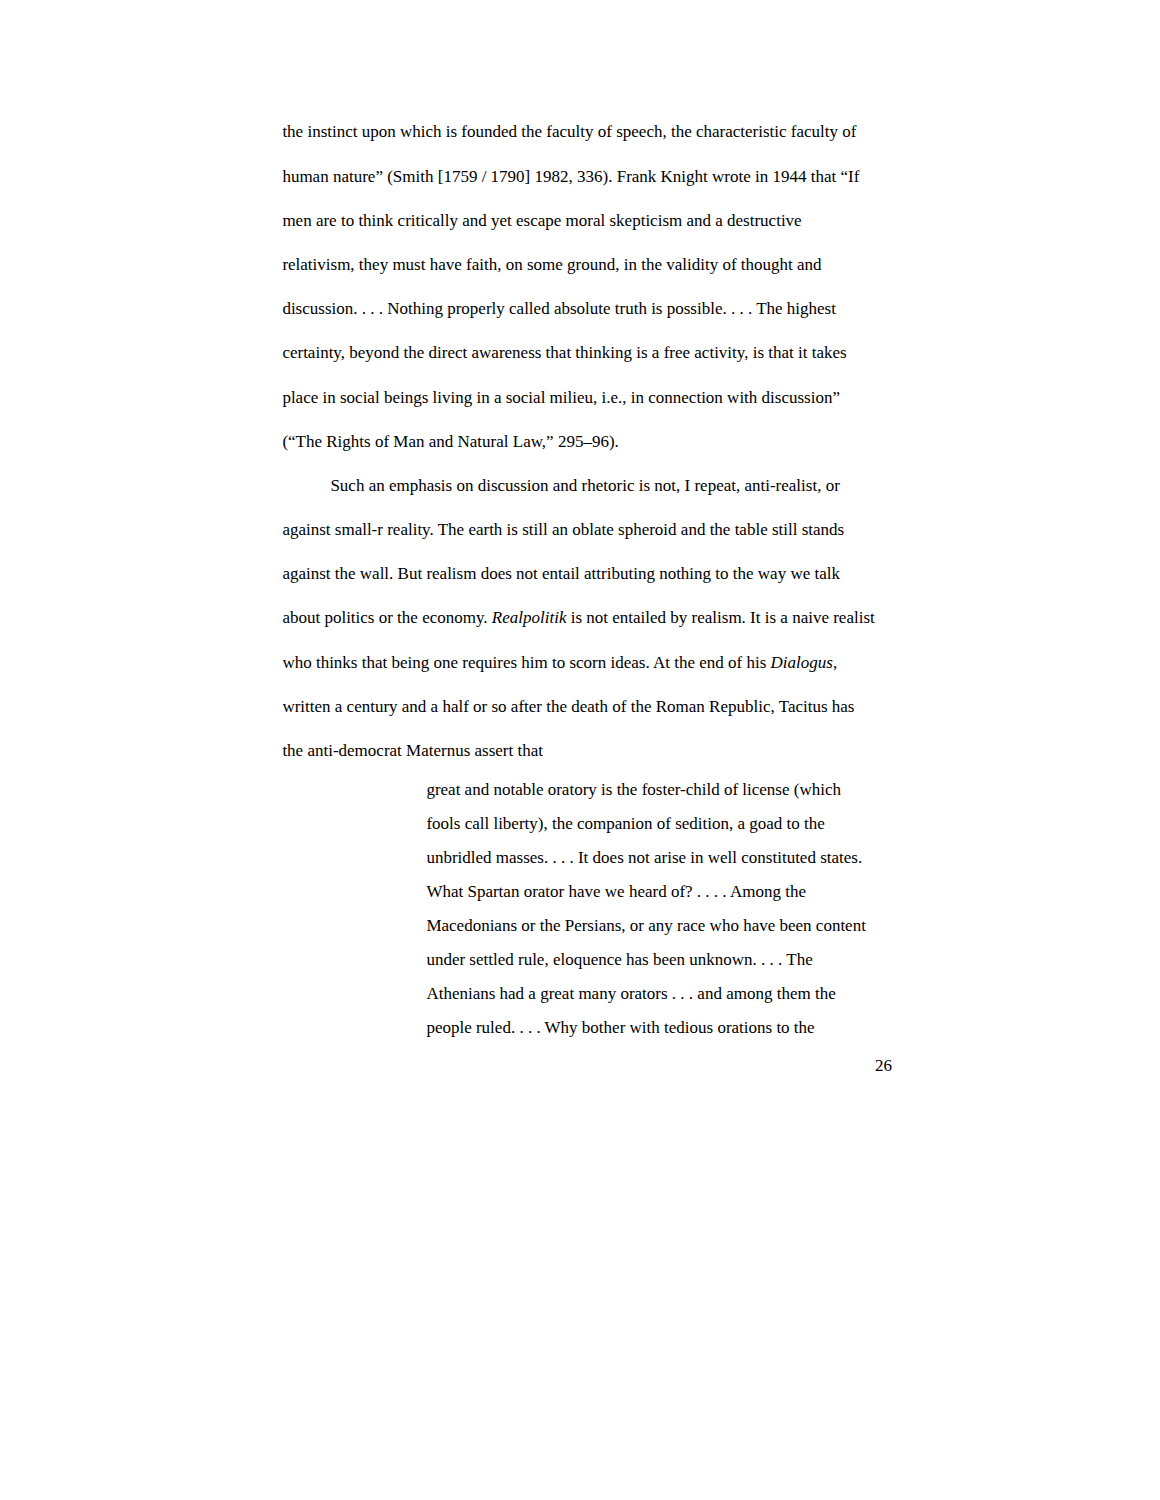the instinct upon which is founded the faculty of speech, the characteristic faculty of human nature” (Smith [1759 / 1790] 1982, 336). Frank Knight wrote in 1944 that “If men are to think critically and yet escape moral skepticism and a destructive relativism, they must have faith, on some ground, in the validity of thought and discussion. . . . Nothing properly called absolute truth is possible. . . . The highest certainty, beyond the direct awareness that thinking is a free activity, is that it takes place in social beings living in a social milieu, i.e., in connection with discussion” (“The Rights of Man and Natural Law,” 295–96).
Such an emphasis on discussion and rhetoric is not, I repeat, anti-realist, or against small-r reality. The earth is still an oblate spheroid and the table still stands against the wall. But realism does not entail attributing nothing to the way we talk about politics or the economy. Realpolitik is not entailed by realism. It is a naive realist who thinks that being one requires him to scorn ideas. At the end of his Dialogus, written a century and a half or so after the death of the Roman Republic, Tacitus has the anti-democrat Maternus assert that
great and notable oratory is the foster-child of license (which fools call liberty), the companion of sedition, a goad to the unbridled masses. . . . It does not arise in well constituted states. What Spartan orator have we heard of? . . . . Among the Macedonians or the Persians, or any race who have been content under settled rule, eloquence has been unknown. . . . The Athenians had a great many orators . . . and among them the people ruled. . . . Why bother with tedious orations to the
26